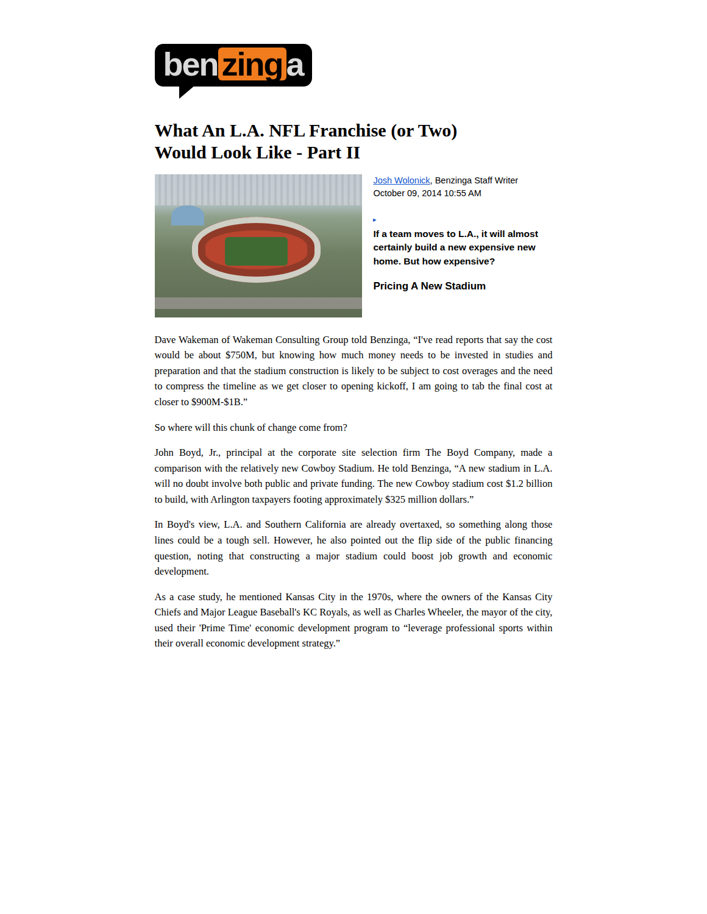ben zing a
What An L.A. NFL Franchise (or Two)
Would Look Like - Part II
Josh Wolonick, Benzinga Staff Writer
October 09, 2014 10:55 AM
▸
If a team moves to L.A., it will almost certainly build a new expensive new home. But how expensive?
Pricing A New Stadium
Dave Wakeman of Wakeman Consulting Group told Benzinga, “I've read reports that say the cost would be about $750M, but knowing how much money needs to be invested in studies and preparation and that the stadium construction is likely to be subject to cost overages and the need to compress the timeline as we get closer to opening kickoff, I am going to tab the final cost at closer to $900M-$1B.”
So where will this chunk of change come from?
John Boyd, Jr., principal at the corporate site selection firm The Boyd Company, made a comparison with the relatively new Cowboy Stadium. He told Benzinga, “A new stadium in L.A. will no doubt involve both public and private funding. The new Cowboy stadium cost $1.2 billion to build, with Arlington taxpayers footing approximately $325 million dollars.”
In Boyd's view, L.A. and Southern California are already overtaxed, so something along those lines could be a tough sell. However, he also pointed out the flip side of the public financing question, noting that constructing a major stadium could boost job growth and economic development.
As a case study, he mentioned Kansas City in the 1970s, where the owners of the Kansas City Chiefs and Major League Baseball's KC Royals, as well as Charles Wheeler, the mayor of the city, used their 'Prime Time' economic development program to “leverage professional sports within their overall economic development strategy.”